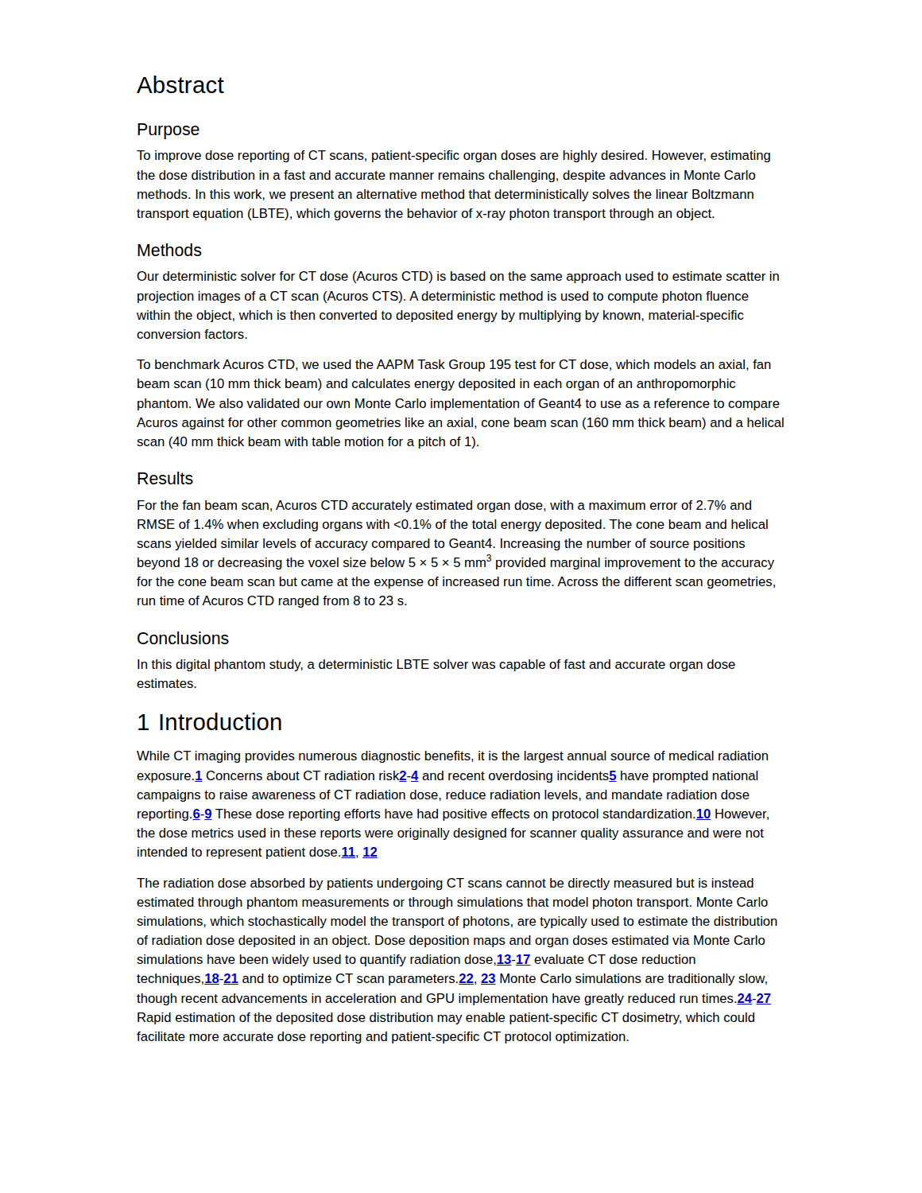Abstract
Purpose
To improve dose reporting of CT scans, patient-specific organ doses are highly desired. However, estimating the dose distribution in a fast and accurate manner remains challenging, despite advances in Monte Carlo methods. In this work, we present an alternative method that deterministically solves the linear Boltzmann transport equation (LBTE), which governs the behavior of x-ray photon transport through an object.
Methods
Our deterministic solver for CT dose (Acuros CTD) is based on the same approach used to estimate scatter in projection images of a CT scan (Acuros CTS). A deterministic method is used to compute photon fluence within the object, which is then converted to deposited energy by multiplying by known, material-specific conversion factors.
To benchmark Acuros CTD, we used the AAPM Task Group 195 test for CT dose, which models an axial, fan beam scan (10 mm thick beam) and calculates energy deposited in each organ of an anthropomorphic phantom. We also validated our own Monte Carlo implementation of Geant4 to use as a reference to compare Acuros against for other common geometries like an axial, cone beam scan (160 mm thick beam) and a helical scan (40 mm thick beam with table motion for a pitch of 1).
Results
For the fan beam scan, Acuros CTD accurately estimated organ dose, with a maximum error of 2.7% and RMSE of 1.4% when excluding organs with <0.1% of the total energy deposited. The cone beam and helical scans yielded similar levels of accuracy compared to Geant4. Increasing the number of source positions beyond 18 or decreasing the voxel size below 5 × 5 × 5 mm3 provided marginal improvement to the accuracy for the cone beam scan but came at the expense of increased run time. Across the different scan geometries, run time of Acuros CTD ranged from 8 to 23 s.
Conclusions
In this digital phantom study, a deterministic LBTE solver was capable of fast and accurate organ dose estimates.
1 Introduction
While CT imaging provides numerous diagnostic benefits, it is the largest annual source of medical radiation exposure.1 Concerns about CT radiation risk2-4 and recent overdosing incidents5 have prompted national campaigns to raise awareness of CT radiation dose, reduce radiation levels, and mandate radiation dose reporting.6-9 These dose reporting efforts have had positive effects on protocol standardization.10 However, the dose metrics used in these reports were originally designed for scanner quality assurance and were not intended to represent patient dose.11, 12
The radiation dose absorbed by patients undergoing CT scans cannot be directly measured but is instead estimated through phantom measurements or through simulations that model photon transport. Monte Carlo simulations, which stochastically model the transport of photons, are typically used to estimate the distribution of radiation dose deposited in an object. Dose deposition maps and organ doses estimated via Monte Carlo simulations have been widely used to quantify radiation dose,13-17 evaluate CT dose reduction techniques,18-21 and to optimize CT scan parameters.22, 23 Monte Carlo simulations are traditionally slow, though recent advancements in acceleration and GPU implementation have greatly reduced run times.24-27 Rapid estimation of the deposited dose distribution may enable patient-specific CT dosimetry, which could facilitate more accurate dose reporting and patient-specific CT protocol optimization.